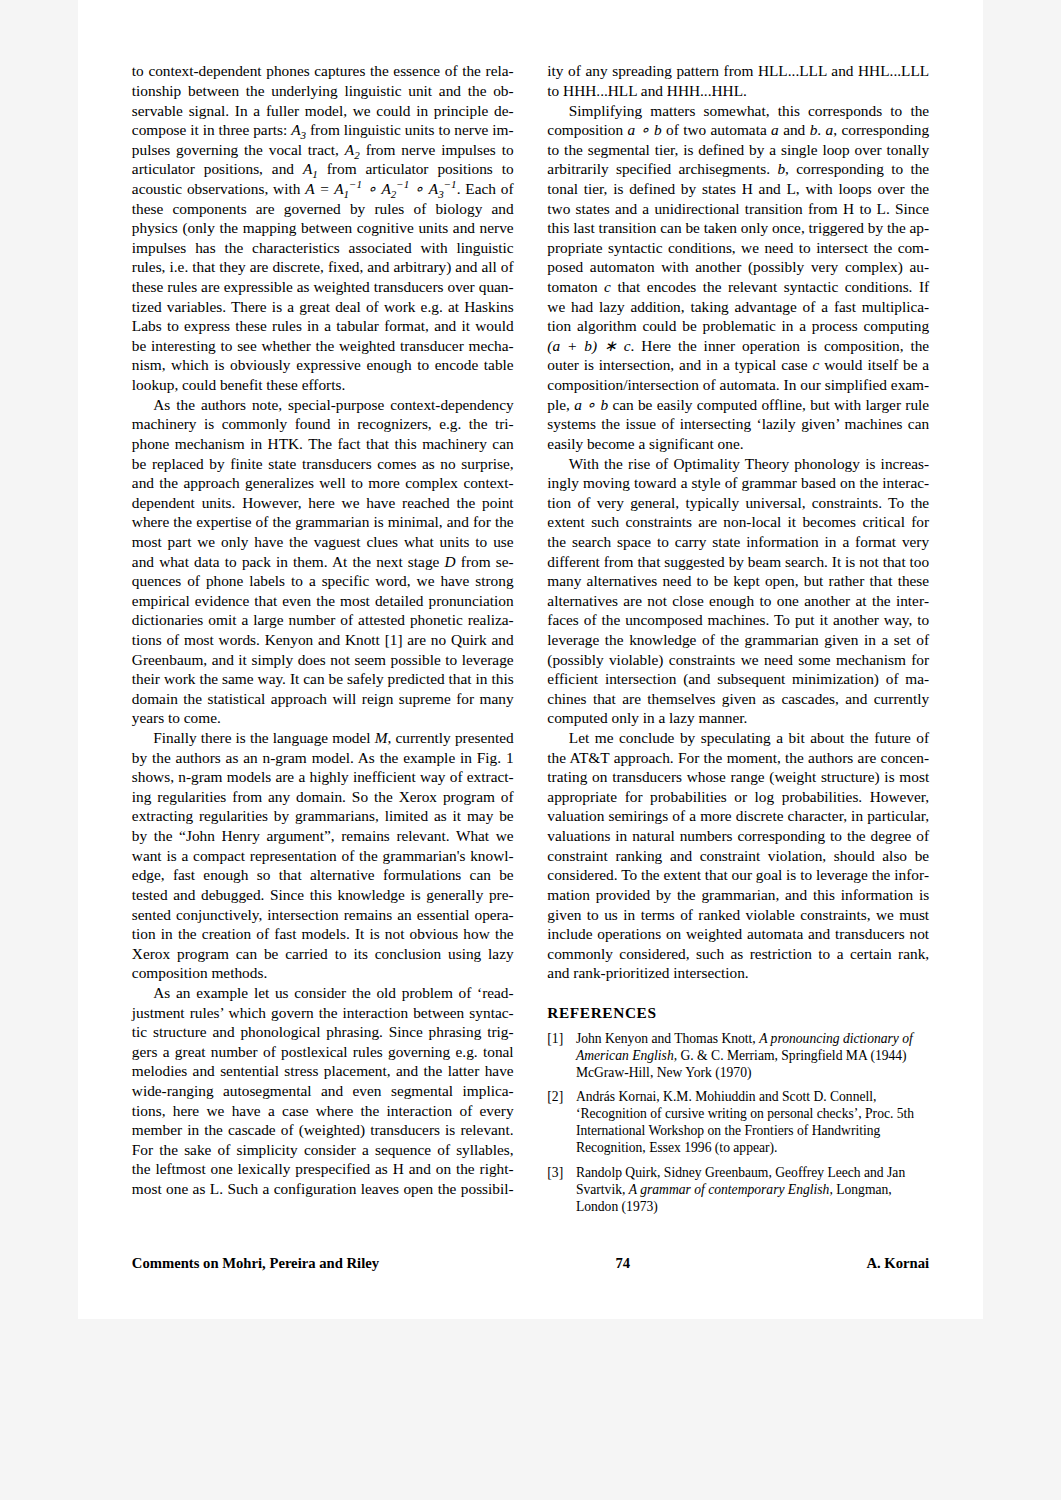to context-dependent phones captures the essence of the relationship between the underlying linguistic unit and the observable signal. In a fuller model, we could in principle decompose it in three parts: A3 from linguistic units to nerve impulses governing the vocal tract, A2 from nerve impulses to articulator positions, and A1 from articulator positions to acoustic observations, with A = A1−1 ∘ A2−1 ∘ A3−1. Each of these components are governed by rules of biology and physics (only the mapping between cognitive units and nerve impulses has the characteristics associated with linguistic rules, i.e. that they are discrete, fixed, and arbitrary) and all of these rules are expressible as weighted transducers over quantized variables. There is a great deal of work e.g. at Haskins Labs to express these rules in a tabular format, and it would be interesting to see whether the weighted transducer mechanism, which is obviously expressive enough to encode table lookup, could benefit these efforts.
As the authors note, special-purpose context-dependency machinery is commonly found in recognizers, e.g. the triphone mechanism in HTK. The fact that this machinery can be replaced by finite state transducers comes as no surprise, and the approach generalizes well to more complex context-dependent units. However, here we have reached the point where the expertise of the grammarian is minimal, and for the most part we only have the vaguest clues what units to use and what data to pack in them. At the next stage D from sequences of phone labels to a specific word, we have strong empirical evidence that even the most detailed pronunciation dictionaries omit a large number of attested phonetic realizations of most words. Kenyon and Knott [1] are no Quirk and Greenbaum, and it simply does not seem possible to leverage their work the same way. It can be safely predicted that in this domain the statistical approach will reign supreme for many years to come.
Finally there is the language model M, currently presented by the authors as an n-gram model. As the example in Fig. 1 shows, n-gram models are a highly inefficient way of extracting regularities from any domain. So the Xerox program of extracting regularities by grammarians, limited as it may be by the “John Henry argument”, remains relevant. What we want is a compact representation of the grammarian's knowledge, fast enough so that alternative formulations can be tested and debugged. Since this knowledge is generally presented conjunctively, intersection remains an essential operation in the creation of fast models. It is not obvious how the Xerox program can be carried to its conclusion using lazy composition methods.
As an example let us consider the old problem of ‘readjustment rules’ which govern the interaction between syntactic structure and phonological phrasing. Since phrasing triggers a great number of postlexical rules governing e.g. tonal melodies and sentential stress placement, and the latter have wide-ranging autosegmental and even segmental implications, here we have a case where the interaction of every member in the cascade of (weighted) transducers is relevant. For the sake of simplicity consider a sequence of syllables, the leftmost one lexically prespecified as H and on the rightmost one as L. Such a configuration leaves open the possibility of any spreading pattern from HLL...LLL and HHL...LLL to HHH...HLL and HHH...HHL.
Simplifying matters somewhat, this corresponds to the composition a ∘ b of two automata a and b. a, corresponding to the segmental tier, is defined by a single loop over tonally arbitrarily specified archisegments. b, corresponding to the tonal tier, is defined by states H and L, with loops over the two states and a unidirectional transition from H to L. Since this last transition can be taken only once, triggered by the appropriate syntactic conditions, we need to intersect the composed automaton with another (possibly very complex) automaton c that encodes the relevant syntactic conditions. If we had lazy addition, taking advantage of a fast multiplication algorithm could be problematic in a process computing (a + b) ∗ c. Here the inner operation is composition, the outer is intersection, and in a typical case c would itself be a composition/intersection of automata. In our simplified example, a ∘ b can be easily computed offline, but with larger rule systems the issue of intersecting ‘lazily given’ machines can easily become a significant one.
With the rise of Optimality Theory phonology is increasingly moving toward a style of grammar based on the interaction of very general, typically universal, constraints. To the extent such constraints are non-local it becomes critical for the search space to carry state information in a format very different from that suggested by beam search. It is not that too many alternatives need to be kept open, but rather that these alternatives are not close enough to one another at the interfaces of the uncomposed machines. To put it another way, to leverage the knowledge of the grammarian given in a set of (possibly violable) constraints we need some mechanism for efficient intersection (and subsequent minimization) of machines that are themselves given as cascades, and currently computed only in a lazy manner.
Let me conclude by speculating a bit about the future of the AT&T approach. For the moment, the authors are concentrating on transducers whose range (weight structure) is most appropriate for probabilities or log probabilities. However, valuation semirings of a more discrete character, in particular, valuations in natural numbers corresponding to the degree of constraint ranking and constraint violation, should also be considered. To the extent that our goal is to leverage the information provided by the grammarian, and this information is given to us in terms of ranked violable constraints, we must include operations on weighted automata and transducers not commonly considered, such as restriction to a certain rank, and rank-prioritized intersection.
REFERENCES
[1] John Kenyon and Thomas Knott, A pronouncing dictionary of American English, G. & C. Merriam, Springfield MA (1944) McGraw-Hill, New York (1970)
[2] András Kornai, K.M. Mohiuddin and Scott D. Connell, ‘Recognition of cursive writing on personal checks’, Proc. 5th International Workshop on the Frontiers of Handwriting Recognition, Essex 1996 (to appear).
[3] Randolp Quirk, Sidney Greenbaum, Geoffrey Leech and Jan Svartvik, A grammar of contemporary English, Longman, London (1973)
Comments on Mohri, Pereira and Riley 74 A. Kornai